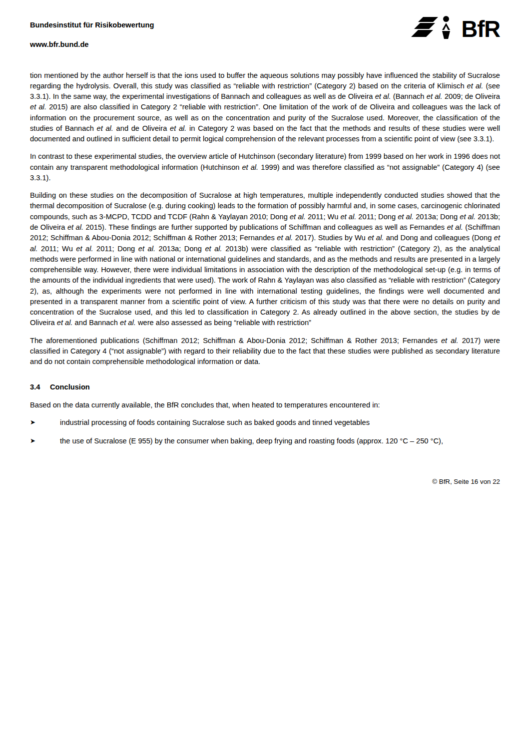BfR
Bundesinstitut für Risikobewertung
www.bfr.bund.de
tion mentioned by the author herself is that the ions used to buffer the aqueous solutions may possibly have influenced the stability of Sucralose regarding the hydrolysis. Overall, this study was classified as “reliable with restriction” (Category 2) based on the criteria of Klimisch et al. (see 3.3.1). In the same way, the experimental investigations of Bannach and colleagues as well as de Oliveira et al. (Bannach et al. 2009; de Oliveira et al. 2015) are also classified in Category 2 “reliable with restriction”. One limitation of the work of de Oliveira and colleagues was the lack of information on the procurement source, as well as on the concentration and purity of the Sucralose used. Moreover, the classification of the studies of Bannach et al. and de Oliveira et al. in Category 2 was based on the fact that the methods and results of these studies were well documented and outlined in sufficient detail to permit logical comprehension of the relevant processes from a scientific point of view (see 3.3.1).
In contrast to these experimental studies, the overview article of Hutchinson (secondary literature) from 1999 based on her work in 1996 does not contain any transparent methodological information (Hutchinson et al. 1999) and was therefore classified as “not assignable” (Category 4) (see 3.3.1).
Building on these studies on the decomposition of Sucralose at high temperatures, multiple independently conducted studies showed that the thermal decomposition of Sucralose (e.g. during cooking) leads to the formation of possibly harmful and, in some cases, carcinogenic chlorinated compounds, such as 3-MCPD, TCDD and TCDF (Rahn & Yaylayan 2010; Dong et al. 2011; Wu et al. 2011; Dong et al. 2013a; Dong et al. 2013b; de Oliveira et al. 2015). These findings are further supported by publications of Schiffman and colleagues as well as Fernandes et al. (Schiffman 2012; Schiffman & Abou-Donia 2012; Schiffman & Rother 2013; Fernandes et al. 2017). Studies by Wu et al. and Dong and colleagues (Dong et al. 2011; Wu et al. 2011; Dong et al. 2013a; Dong et al. 2013b) were classified as “reliable with restriction” (Category 2), as the analytical methods were performed in line with national or international guidelines and standards, and as the methods and results are presented in a largely comprehensible way. However, there were individual limitations in association with the description of the methodological set-up (e.g. in terms of the amounts of the individual ingredients that were used). The work of Rahn & Yaylayan was also classified as “reliable with restriction” (Category 2), as, although the experiments were not performed in line with international testing guidelines, the findings were well documented and presented in a transparent manner from a scientific point of view. A further criticism of this study was that there were no details on purity and concentration of the Sucralose used, and this led to classification in Category 2. As already outlined in the above section, the studies by de Oliveira et al. and Bannach et al. were also assessed as being “reliable with restriction”
The aforementioned publications (Schiffman 2012; Schiffman & Abou-Donia 2012; Schiffman & Rother 2013; Fernandes et al. 2017) were classified in Category 4 (“not assignable”) with regard to their reliability due to the fact that these studies were published as secondary literature and do not contain comprehensible methodological information or data.
3.4 Conclusion
Based on the data currently available, the BfR concludes that, when heated to temperatures encountered in:
industrial processing of foods containing Sucralose such as baked goods and tinned vegetables
the use of Sucralose (E 955) by the consumer when baking, deep frying and roasting foods (approx. 120 °C – 250 °C),
© BfR, Seite 16 von 22